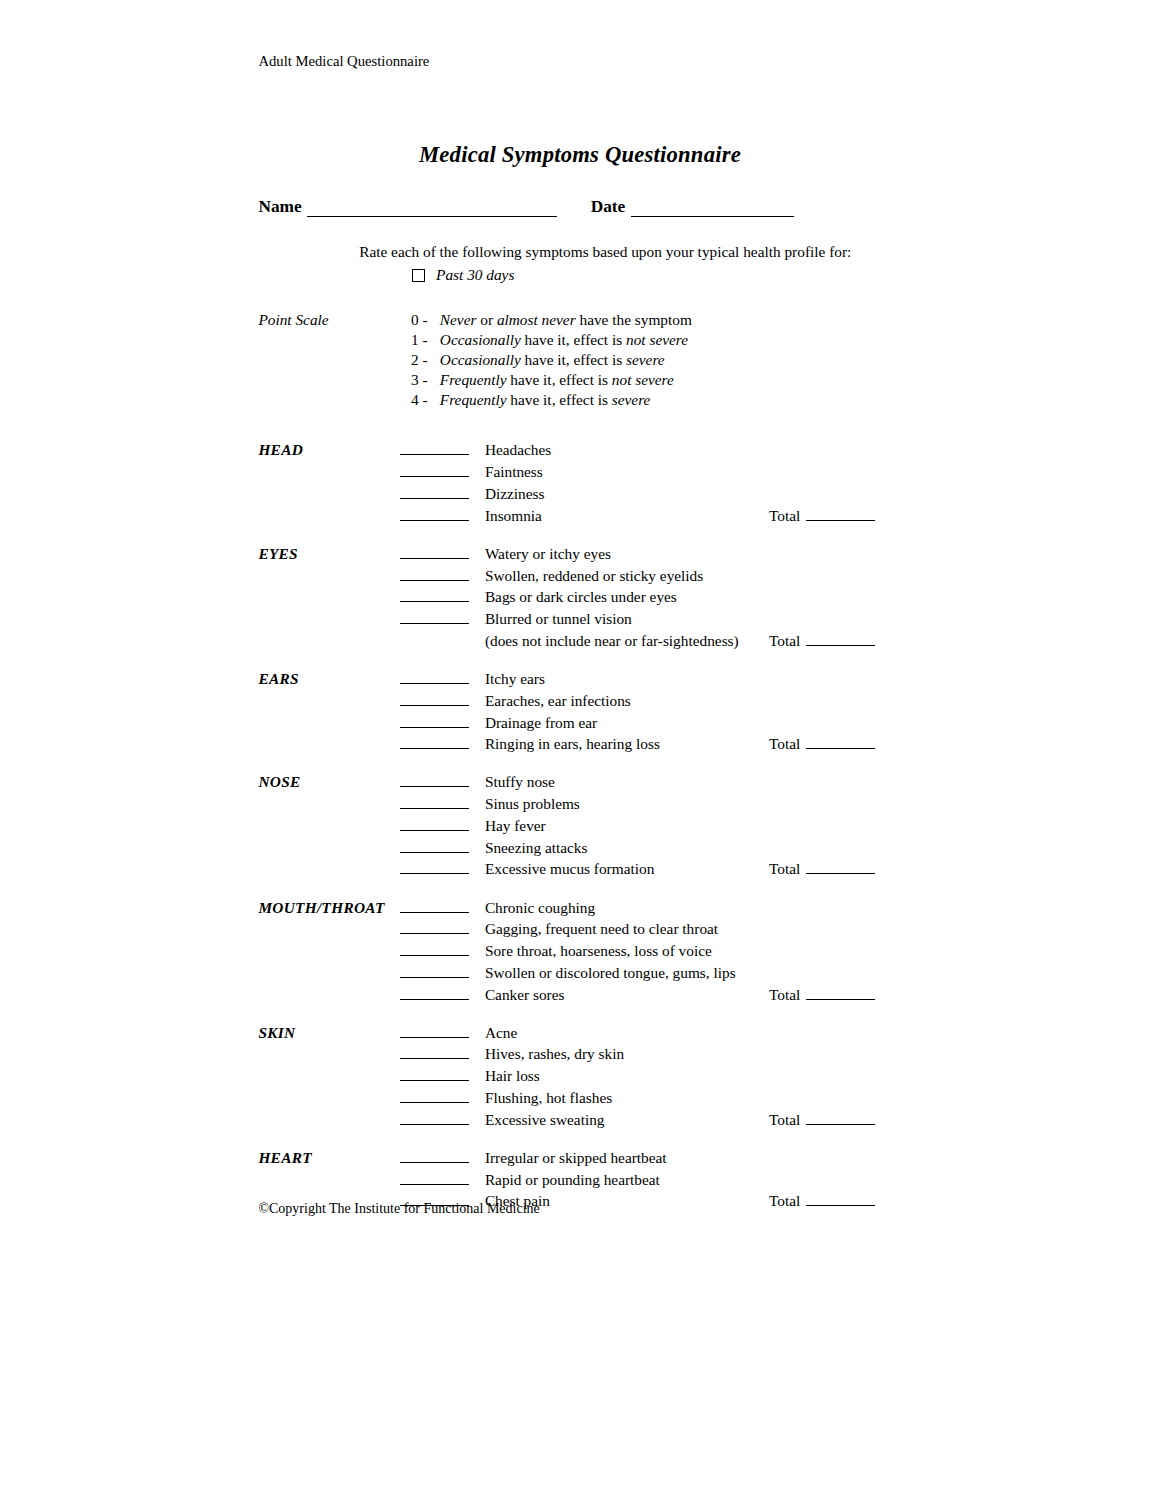Adult Medical Questionnaire
Medical Symptoms Questionnaire
Name Date
Rate each of the following symptoms based upon your typical health profile for:
Past 30 days
Point Scale
0 -Never or almost never have the symptom
1 -Occasionally have it, effect is not severe
2 -Occasionally have it, effect is severe
3 -Frequently have it, effect is not severe
4 -Frequently have it, effect is severe
| HEAD | | Headaches | |
| | | Faintness | |
| | | Dizziness | |
| | | Insomnia | Total |
| EYES | | Watery or itchy eyes | |
| | | Swollen, reddened or sticky eyelids | |
| | | Bags or dark circles under eyes | |
| | | Blurred or tunnel vision | |
| | | (does not include near or far-sightedness) | Total |
| EARS | | Itchy ears | |
| | | Earaches, ear infections | |
| | | Drainage from ear | |
| | | Ringing in ears, hearing loss | Total |
| NOSE | | Stuffy nose | |
| | | Sinus problems | |
| | | Hay fever | |
| | | Sneezing attacks | |
| | | Excessive mucus formation | Total |
| MOUTH/THROAT | | Chronic coughing | |
| | | Gagging, frequent need to clear throat | |
| | | Sore throat, hoarseness, loss of voice | |
| | | Swollen or discolored tongue, gums, lips | |
| | | Canker sores | Total |
| SKIN | | Acne | |
| | | Hives, rashes, dry skin | |
| | | Hair loss | |
| | | Flushing, hot flashes | |
| | | Excessive sweating | Total |
| HEART | | Irregular or skipped heartbeat | |
| | | Rapid or pounding heartbeat | |
| | | Chest pain | Total |
©Copyright The Institute for Functional Medicine